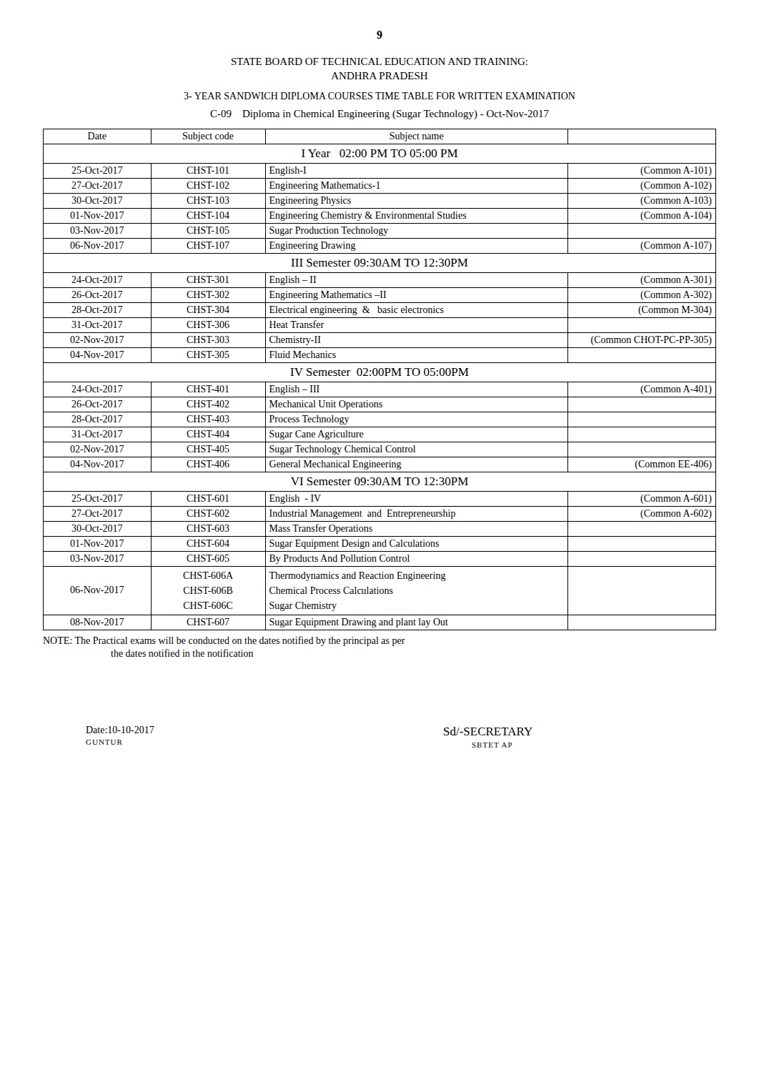9
STATE BOARD OF TECHNICAL EDUCATION AND TRAINING:
ANDHRA PRADESH
3- YEAR SANDWICH DIPLOMA COURSES TIME TABLE FOR WRITTEN EXAMINATION
C-09 Diploma in Chemical Engineering (Sugar Technology) - Oct-Nov-2017
| Date | Subject code | Subject name | |
| --- | --- | --- | --- |
| I Year 02:00 PM TO 05:00 PM |
| 25-Oct-2017 | CHST-101 | English-I | (Common A-101) |
| 27-Oct-2017 | CHST-102 | Engineering Mathematics-1 | (Common A-102) |
| 30-Oct-2017 | CHST-103 | Engineering Physics | (Common A-103) |
| 01-Nov-2017 | CHST-104 | Engineering Chemistry & Environmental Studies | (Common A-104) |
| 03-Nov-2017 | CHST-105 | Sugar Production Technology | |
| 06-Nov-2017 | CHST-107 | Engineering Drawing | (Common A-107) |
| III Semester 09:30AM TO 12:30PM |
| 24-Oct-2017 | CHST-301 | English – II | (Common A-301) |
| 26-Oct-2017 | CHST-302 | Engineering Mathematics –II | (Common A-302) |
| 28-Oct-2017 | CHST-304 | Electrical engineering & basic electronics | (Common M-304) |
| 31-Oct-2017 | CHST-306 | Heat Transfer | |
| 02-Nov-2017 | CHST-303 | Chemistry-II | (Common CHOT-PC-PP-305) |
| 04-Nov-2017 | CHST-305 | Fluid Mechanics | |
| IV Semester 02:00PM TO 05:00PM |
| 24-Oct-2017 | CHST-401 | English – III | (Common A-401) |
| 26-Oct-2017 | CHST-402 | Mechanical Unit Operations | |
| 28-Oct-2017 | CHST-403 | Process Technology | |
| 31-Oct-2017 | CHST-404 | Sugar Cane Agriculture | |
| 02-Nov-2017 | CHST-405 | Sugar Technology Chemical Control | |
| 04-Nov-2017 | CHST-406 | General Mechanical Engineering | (Common EE-406) |
| VI Semester 09:30AM TO 12:30PM |
| 25-Oct-2017 | CHST-601 | English - IV | (Common A-601) |
| 27-Oct-2017 | CHST-602 | Industrial Management and Entrepreneurship | (Common A-602) |
| 30-Oct-2017 | CHST-603 | Mass Transfer Operations | |
| 01-Nov-2017 | CHST-604 | Sugar Equipment Design and Calculations | |
| 03-Nov-2017 | CHST-605 | By Products And Pollution Control | |
| 06-Nov-2017 | CHST-606A CHST-606B CHST-606C | Thermodynamics and Reaction Engineering Chemical Process Calculations Sugar Chemistry | |
| 08-Nov-2017 | CHST-607 | Sugar Equipment Drawing and plant lay Out | |
NOTE: The Practical exams will be conducted on the dates notified by the principal as per the dates notified in the notification
Date:10-10-2017
GUNTUR
Sd/-SECRETARY
SBTET AP